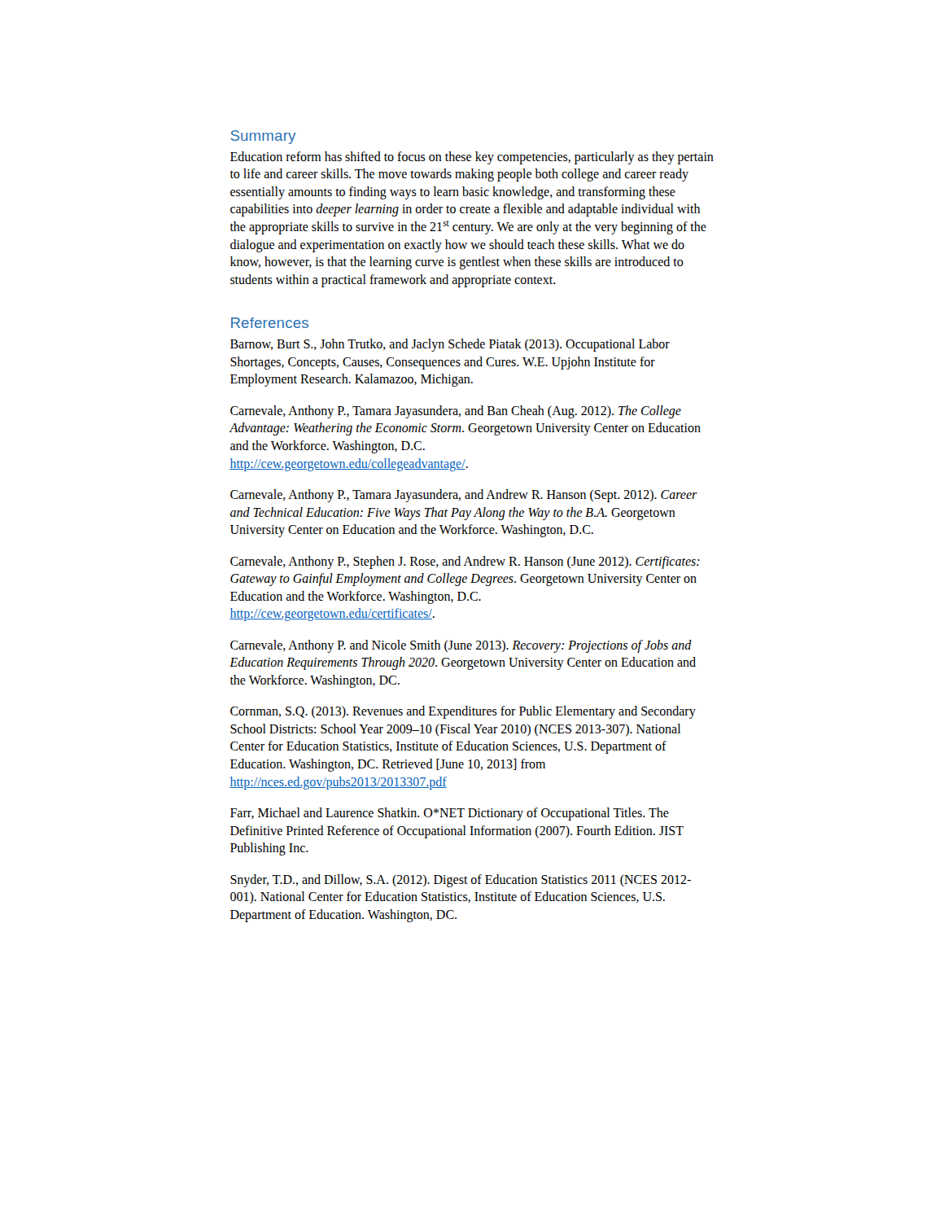Summary
Education reform has shifted to focus on these key competencies, particularly as they pertain to life and career skills. The move towards making people both college and career ready essentially amounts to finding ways to learn basic knowledge, and transforming these capabilities into deeper learning in order to create a flexible and adaptable individual with the appropriate skills to survive in the 21st century. We are only at the very beginning of the dialogue and experimentation on exactly how we should teach these skills. What we do know, however, is that the learning curve is gentlest when these skills are introduced to students within a practical framework and appropriate context.
References
Barnow, Burt S., John Trutko, and Jaclyn Schede Piatak (2013). Occupational Labor Shortages, Concepts, Causes, Consequences and Cures. W.E. Upjohn Institute for Employment Research. Kalamazoo, Michigan.
Carnevale, Anthony P., Tamara Jayasundera, and Ban Cheah (Aug. 2012). The College Advantage: Weathering the Economic Storm. Georgetown University Center on Education and the Workforce. Washington, D.C.
http://cew.georgetown.edu/collegeadvantage/.
Carnevale, Anthony P., Tamara Jayasundera, and Andrew R. Hanson (Sept. 2012). Career and Technical Education: Five Ways That Pay Along the Way to the B.A. Georgetown University Center on Education and the Workforce. Washington, D.C.
Carnevale, Anthony P., Stephen J. Rose, and Andrew R. Hanson (June 2012). Certificates: Gateway to Gainful Employment and College Degrees. Georgetown University Center on Education and the Workforce. Washington, D.C.
http://cew.georgetown.edu/certificates/.
Carnevale, Anthony P. and Nicole Smith (June 2013). Recovery: Projections of Jobs and Education Requirements Through 2020. Georgetown University Center on Education and the Workforce. Washington, DC.
Cornman, S.Q. (2013). Revenues and Expenditures for Public Elementary and Secondary School Districts: School Year 2009–10 (Fiscal Year 2010) (NCES 2013-307). National Center for Education Statistics, Institute of Education Sciences, U.S. Department of Education. Washington, DC. Retrieved [June 10, 2013] from http://nces.ed.gov/pubs2013/2013307.pdf
Farr, Michael and Laurence Shatkin. O*NET Dictionary of Occupational Titles. The Definitive Printed Reference of Occupational Information (2007). Fourth Edition. JIST Publishing Inc.
Snyder, T.D., and Dillow, S.A. (2012). Digest of Education Statistics 2011 (NCES 2012-001). National Center for Education Statistics, Institute of Education Sciences, U.S. Department of Education. Washington, DC.